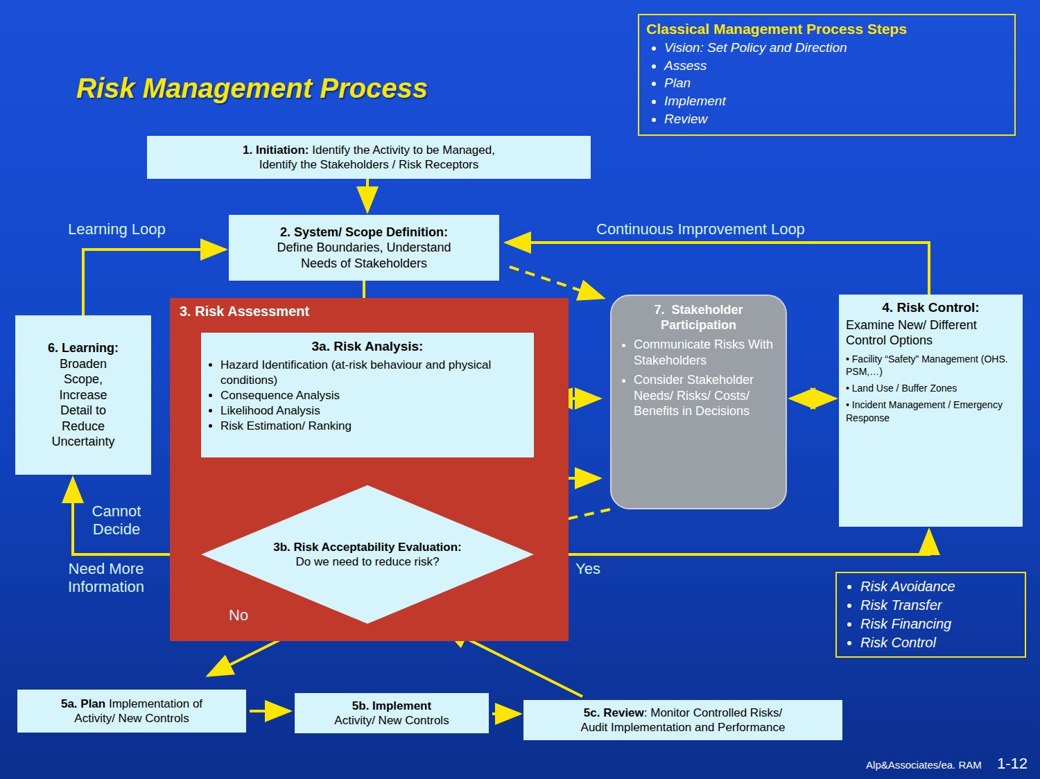Risk Management Process
Classical Management Process Steps
Vision: Set Policy and Direction
Assess
Plan
Implement
Review
1. Initiation: Identify the Activity to be Managed,
Identify the Stakeholders / Risk Receptors
2. System/ Scope Definition:
Define Boundaries, Understand
Needs of Stakeholders
6. Learning:
Broaden
Scope,
Increase
Detail to
Reduce
Uncertainty
3. Risk Assessment
3a. Risk Analysis:
Hazard Identification (at-risk behaviour and physical conditions)
Consequence Analysis
Likelihood Analysis
Risk Estimation/ Ranking
3b. Risk Acceptability Evaluation: Do we need to reduce risk?
7. Stakeholder Participation
Communicate Risks With Stakeholders
Consider Stakeholder Needs/ Risks/ Costs/ Benefits in Decisions
4. Risk Control:
Examine New/ Different Control Options
• Facility “Safety” Management (OHS. PSM,…)
• Land Use / Buffer Zones
• Incident Management / Emergency Response
Risk Avoidance
Risk Transfer
Risk Financing
Risk Control
5a. Plan Implementation of
Activity/ New Controls
5b. Implement
Activity/ New Controls
5c. Review: Monitor Controlled Risks/
Audit Implementation and Performance
Learning Loop
Continuous Improvement Loop
Cannot
Decide
Need More
Information
No
Yes
Alp&Associates/ea. RAM 1-12